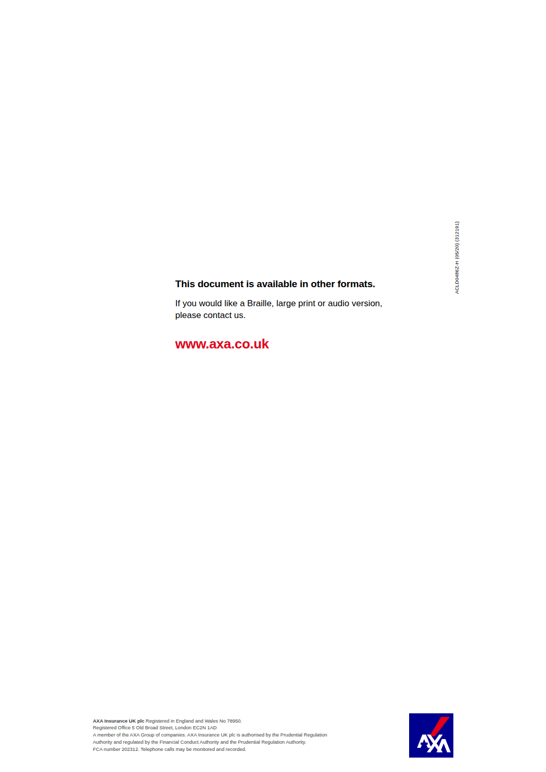ACLD0486Z-H (05/20) (312191)
This document is available in other formats.
If you would like a Braille, large print or audio version, please contact us.
www.axa.co.uk
AXA Insurance UK plc Registered in England and Wales No 78950.
Registered Office 5 Old Broad Street, London EC2N 1AD
A member of the AXA Group of companies. AXA Insurance UK plc is authorised by the Prudential Regulation Authority and regulated by the Financial Conduct Authority and the Prudential Regulation Authority.
FCA number 202312. Telephone calls may be monitored and recorded.